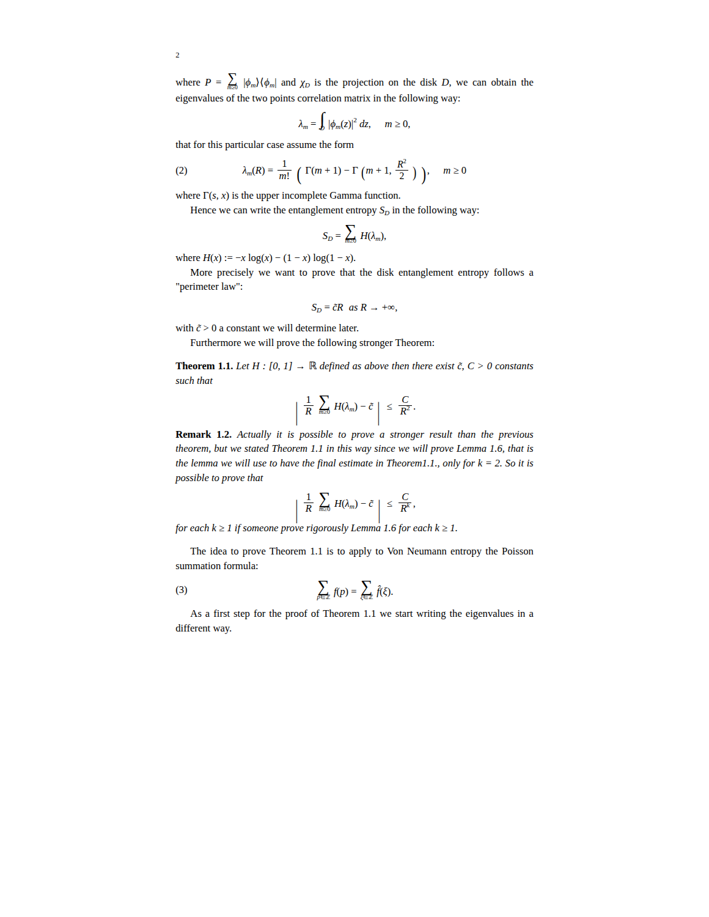2
where P = ∑m≥0 |ϕm⟩⟨ϕm| and χD is the projection on the disk D, we can obtain the eigenvalues of the two points correlation matrix in the following way:
λm = ∫D |ϕm(z)|2 dz, m ≥ 0,
that for this particular case assume the form
(2)
λm(R) = 1 m! ( Γ(m + 1) − Γ (m + 1, R22 ) ), m ≥ 0
where Γ(s, x) is the upper incomplete Gamma function.
Hence we can write the entanglement entropy SD in the following way:
SD = ∑m≥0 H(λm),
where H(x) := −x log(x) − (1 − x) log(1 − x).
More precisely we want to prove that the disk entanglement entropy follows a "perimeter law":
SD = c̃R as R → +∞,
with c̃ > 0 a constant we will determine later.
Furthermore we will prove the following stronger Theorem:
Theorem 1.1. Let H : [0, 1] → ℝ defined as above then there exist c̃, C > 0 constants such that
| 1 R ∑m≥0 H(λm) − c̃ | ≤ CR2.
Remark 1.2. Actually it is possible to prove a stronger result than the previous theorem, but we stated Theorem 1.1 in this way since we will prove Lemma 1.6, that is the lemma we will use to have the final estimate in Theorem1.1., only for k = 2. So it is possible to prove that
| 1 R ∑m≥0 H(λm) − c̃ | ≤ CRk,
for each k ≥ 1 if someone prove rigorously Lemma 1.6 for each k ≥ 1.
The idea to prove Theorem 1.1 is to apply to Von Neumann entropy the Poisson summation formula:
(3)
∑p∈ℤ f(p) = ∑ξ∈ℤ f̂(ξ).
As a first step for the proof of Theorem 1.1 we start writing the eigenvalues in a different way.